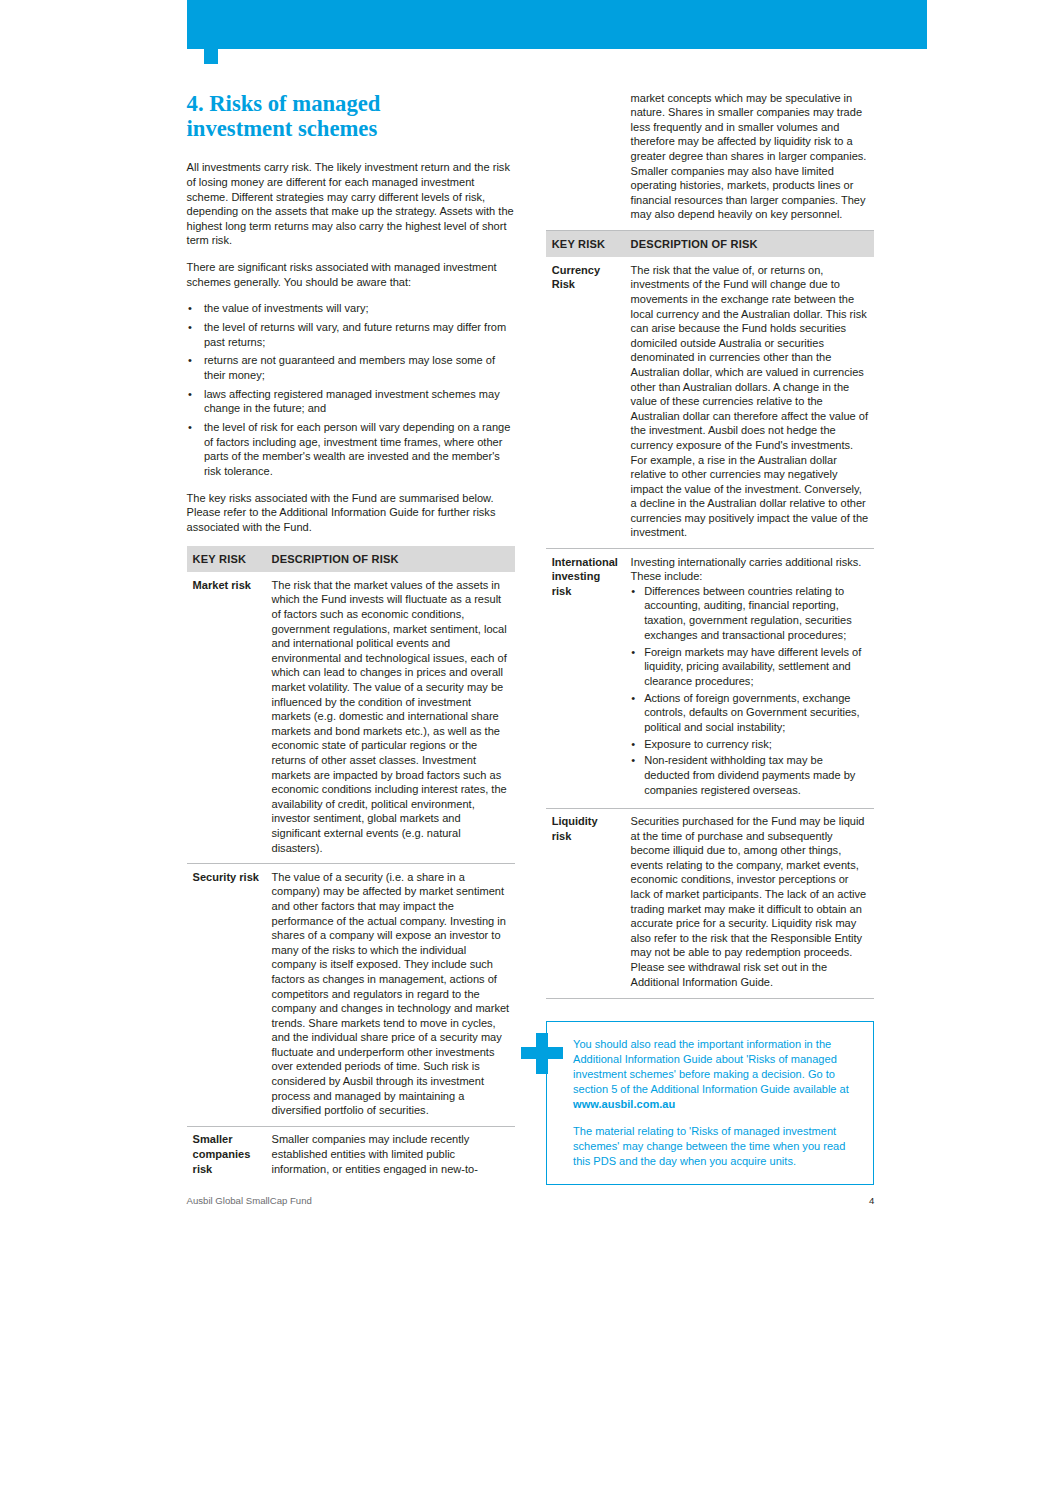4. Risks of managed
investment schemes
All investments carry risk. The likely investment return and the risk of losing money are different for each managed investment scheme. Different strategies may carry different levels of risk, depending on the assets that make up the strategy. Assets with the highest long term returns may also carry the highest level of short term risk.
There are significant risks associated with managed investment schemes generally. You should be aware that:
the value of investments will vary;
the level of returns will vary, and future returns may differ from past returns;
returns are not guaranteed and members may lose some of their money;
laws affecting registered managed investment schemes may change in the future; and
the level of risk for each person will vary depending on a range of factors including age, investment time frames, where other parts of the member's wealth are invested and the member's risk tolerance.
The key risks associated with the Fund are summarised below. Please refer to the Additional Information Guide for further risks associated with the Fund.
| KEY RISK | DESCRIPTION OF RISK |
| --- | --- |
| Market risk | The risk that the market values of the assets in which the Fund invests will fluctuate as a result of factors such as economic conditions, government regulations, market sentiment, local and international political events and environmental and technological issues, each of which can lead to changes in prices and overall market volatility. The value of a security may be influenced by the condition of investment markets (e.g. domestic and international share markets and bond markets etc.), as well as the economic state of particular regions or the returns of other asset classes. Investment markets are impacted by broad factors such as economic conditions including interest rates, the availability of credit, political environment, investor sentiment, global markets and significant external events (e.g. natural disasters). |
| Security risk | The value of a security (i.e. a share in a company) may be affected by market sentiment and other factors that may impact the performance of the actual company. Investing in shares of a company will expose an investor to many of the risks to which the individual company is itself exposed. They include such factors as changes in management, actions of competitors and regulators in regard to the company and changes in technology and market trends. Share markets tend to move in cycles, and the individual share price of a security may fluctuate and underperform other investments over extended periods of time. Such risk is considered by Ausbil through its investment process and managed by maintaining a diversified portfolio of securities. |
| Smaller companies risk | Smaller companies may include recently established entities with limited public information, or entities engaged in new-to-market concepts which may be speculative in nature. Shares in smaller companies may trade less frequently and in smaller volumes and therefore may be affected by liquidity risk to a greater degree than shares in larger companies. Smaller companies may also have limited operating histories, markets, products lines or financial resources than larger companies. They may also depend heavily on key personnel. |
| KEY RISK | DESCRIPTION OF RISK |
| --- | --- |
| Currency Risk | The risk that the value of, or returns on, investments of the Fund will change due to movements in the exchange rate between the local currency and the Australian dollar. This risk can arise because the Fund holds securities domiciled outside Australia or securities denominated in currencies other than the Australian dollar, which are valued in currencies other than Australian dollars. A change in the value of these currencies relative to the Australian dollar can therefore affect the value of the investment. Ausbil does not hedge the currency exposure of the Fund's investments. For example, a rise in the Australian dollar relative to other currencies may negatively impact the value of the investment. Conversely, a decline in the Australian dollar relative to other currencies may positively impact the value of the investment. |
| Inter­national investing risk | Investing internationally carries additional risks. These include: Differences between countries relating to accounting, auditing, financial reporting, taxation, government regulation, securities exchanges and transactional procedures; Foreign markets may have different levels of liquidity, pricing availability, settlement and clearance procedures; Actions of foreign governments, exchange controls, defaults on Government securities, political and social instability; Exposure to currency risk; Non-resident withholding tax may be deducted from dividend payments made by companies registered overseas. |
| Liquidity risk | Securities purchased for the Fund may be liquid at the time of purchase and subsequently become illiquid due to, among other things, events relating to the company, market events, economic conditions, investor perceptions or lack of market participants. The lack of an active trading market may make it difficult to obtain an accurate price for a security. Liquidity risk may also refer to the risk that the Responsible Entity may not be able to pay redemption proceeds. Please see withdrawal risk set out in the Additional Information Guide. |
You should also read the important information in the Additional Information Guide about 'Risks of managed investment schemes' before making a decision. Go to section 5 of the Additional Information Guide available at www.ausbil.com.au
The material relating to 'Risks of managed investment schemes' may change between the time when you read this PDS and the day when you acquire units.
Ausbil Global SmallCap Fund 4